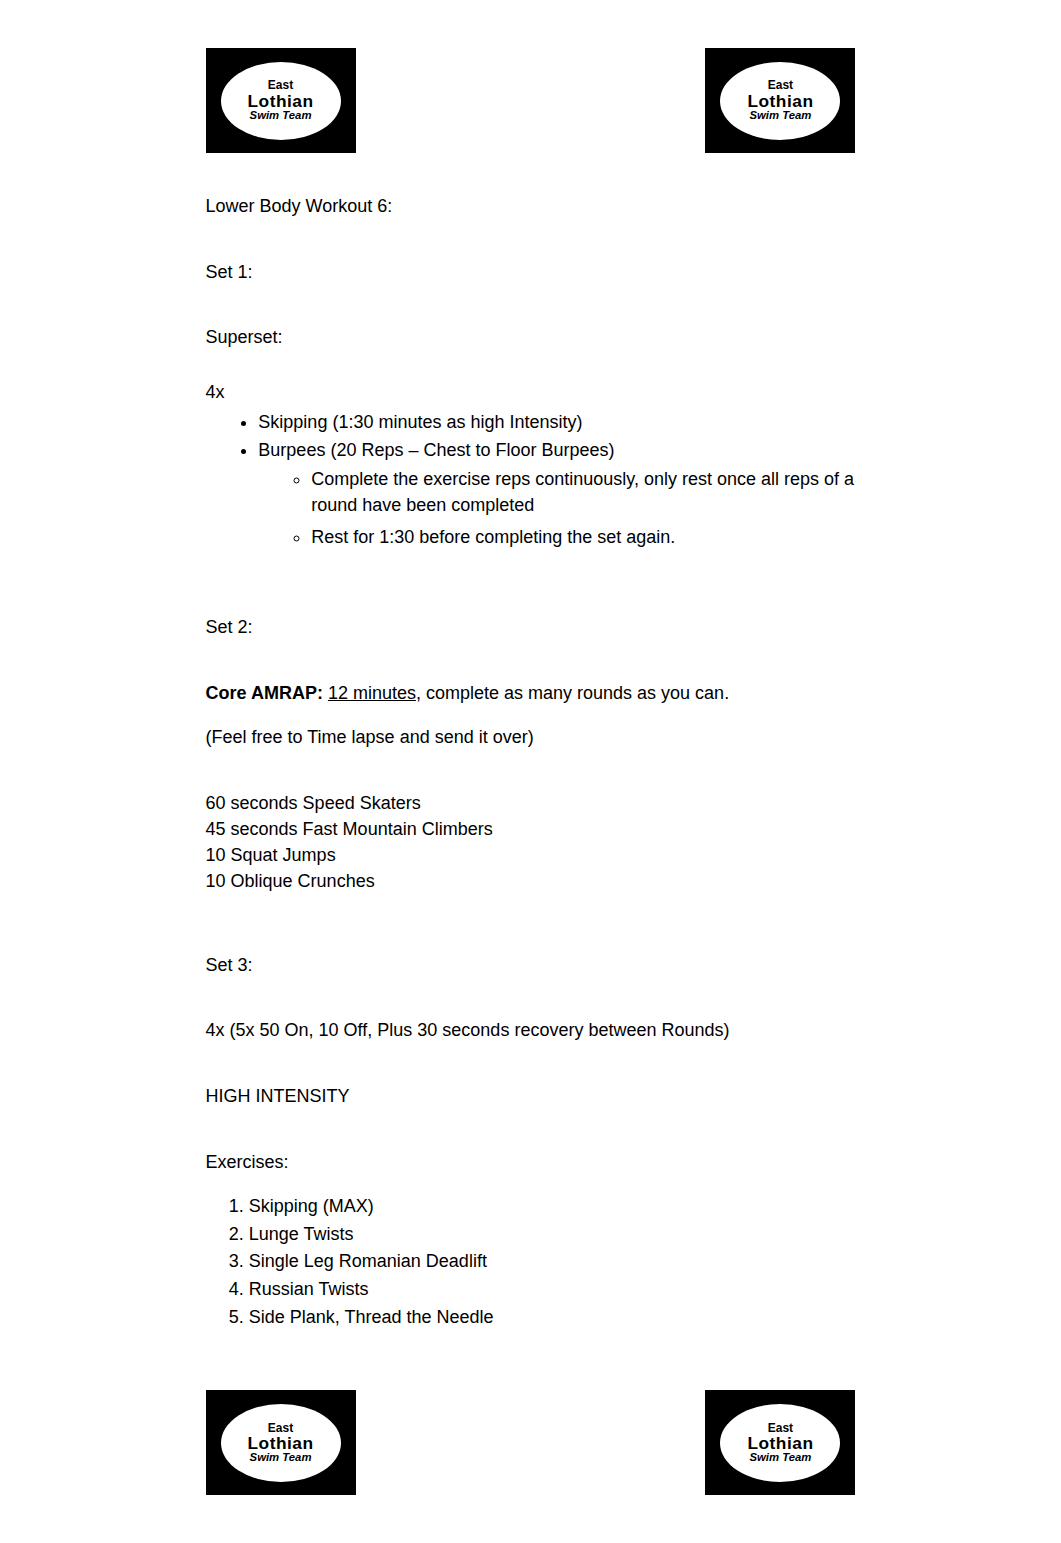East Lothian Swim Team
East Lothian Swim Team
Lower Body Workout 6:
Set 1:
Superset:
4x
Skipping (1:30 minutes as high Intensity)
Burpees (20 Reps – Chest to Floor Burpees)
Complete the exercise reps continuously, only rest once all reps of a round have been completed
Rest for 1:30 before completing the set again.
Set 2:
Core AMRAP: 12 minutes, complete as many rounds as you can.
(Feel free to Time lapse and send it over)
60 seconds Speed Skaters
45 seconds Fast Mountain Climbers
10 Squat Jumps
10 Oblique Crunches
Set 3:
4x (5x 50 On, 10 Off, Plus 30 seconds recovery between Rounds)
HIGH INTENSITY
Exercises:
Skipping (MAX)
Lunge Twists
Single Leg Romanian Deadlift
Russian Twists
Side Plank, Thread the Needle
East Lothian Swim Team
East Lothian Swim Team